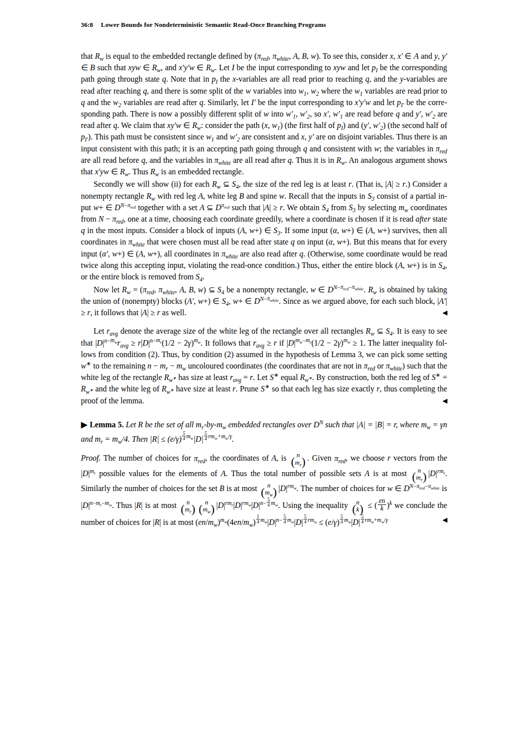36:8 Lower Bounds for Nondeterministic Semantic Read-Once Branching Programs
that Rw is equal to the embedded rectangle defined by (πred, πwhite, A, B, w). To see this, consider x, x′ ∈ A and y, y′ ∈ B such that xyw ∈ Rw, and x′y′w ∈ Rw. Let I be the input corresponding to xyw and let pI be the corresponding path going through state q. Note that in pI the x-variables are all read prior to reaching q, and the y-variables are read after reaching q, and there is some split of the w variables into w1, w2 where the w1 variables are read prior to q and the w2 variables are read after q. Similarly, let I′ be the input corresponding to x′y′w and let pI′ be the corresponding path. There is now a possibly different split of w into w′1, w′2, so x′, w′1 are read before q and y′, w′2 are read after q. We claim that xy′w ∈ Rw: consider the path (x, w1) (the first half of pI) and (y′, w′2) (the second half of pI′). This path must be consistent since w1 and w′2 are consistent and x, y′ are on disjoint variables. Thus there is an input consistent with this path; it is an accepting path going through q and consistent with w; the variables in πred are all read before q, and the variables in πwhite are all read after q. Thus it is in Rw. An analogous argument shows that x′yw ∈ Rw. Thus Rw is an embedded rectangle.
Secondly we will show (ii) for each Rw ⊆ S4, the size of the red leg is at least r. (That is, |A| ≥ r.) Consider a nonempty rectangle Rw with red leg A, white leg B and spine w. Recall that the inputs in S3 consist of a partial input w+ ∈ DN−πred together with a set A ⊆ Dπred such that |A| ≥ r. We obtain S4 from S3 by selecting mw coordinates from N − πred, one at a time, choosing each coordinate greedily, where a coordinate is chosen if it is read after state q in the most inputs. Consider a block of inputs (A, w+) ∈ S3. If some input (α, w+) ∈ (A, w+) survives, then all coordinates in πwhite that were chosen must all be read after state q on input (α, w+). But this means that for every input (α′, w+) ∈ (A, w+), all coordinates in πwhite are also read after q. (Otherwise, some coordinate would be read twice along this accepting input, violating the read-once condition.) Thus, either the entire block (A, w+) is in S4, or the entire block is removed from S4.
Now let Rw = (πred, πwhite, A, B, w) ⊆ S4 be a nonempty rectangle, w ∈ DN−πred−πwhite. Rw is obtained by taking the union of (nonempty) blocks (A′, w+) ∈ S4, w+ ∈ DN−πwhite. Since as we argued above, for each such block, |A′| ≥ r, it follows that |A| ≥ r as well.
Let ravg denote the average size of the white leg of the rectangle over all rectangles Rw ⊆ S4. It is easy to see that |D|n−mwravg ≥ r|D|n−mr(1/2 − 2γ)mw. It follows that ravg ≥ r if |D|mw−mr(1/2 − 2γ)mw ≥ 1. The latter inequality follows from condition (2). Thus, by condition (2) assumed in the hypothesis of Lemma 3, we can pick some setting w∗ to the remaining n − mr − mw uncoloured coordinates (the coordinates that are not in πred or πwhite) such that the white leg of the rectangle Rw∗ has size at least ravg = r. Let S∗ equal Rw∗. By construction, both the red leg of S∗ = Rw∗ and the white leg of Rw∗ have size at least r. Prune S∗ so that each leg has size exactly r, thus completing the proof of the lemma.
▶Lemma 5. Let R be the set of all mr-by-mw embedded rectangles over DN such that |A| = |B| = r, where mw = γn and mr = mw/4. Then |R| ≤ (e/γ)54 mw|D|54 rmw+mw/γ.
Proof. The number of choices for πred, the coordinates of A, is nmr. Given πred, we choose r vectors from the |D|mr possible values for the elements of A. Thus the total number of possible sets A is at most nmr|D|rmr. Similarly the number of choices for the set B is at most nmw|D|rmw. The number of choices for w ∈ DN−πred−πwhite is |D|n−mr−mw. Thus |R| is at most nmr nmw|D|rmr|D|rmw|D|n−54 mw. Using the inequality nk ≤ (en k)k we conclude the number of choices for |R| is at most (en/mw)mw(4en/mw)14 mw|D|n−54 mw|D|54 rmw ≤ (e/γ)54 mw|D|54 rmw+mw/γ